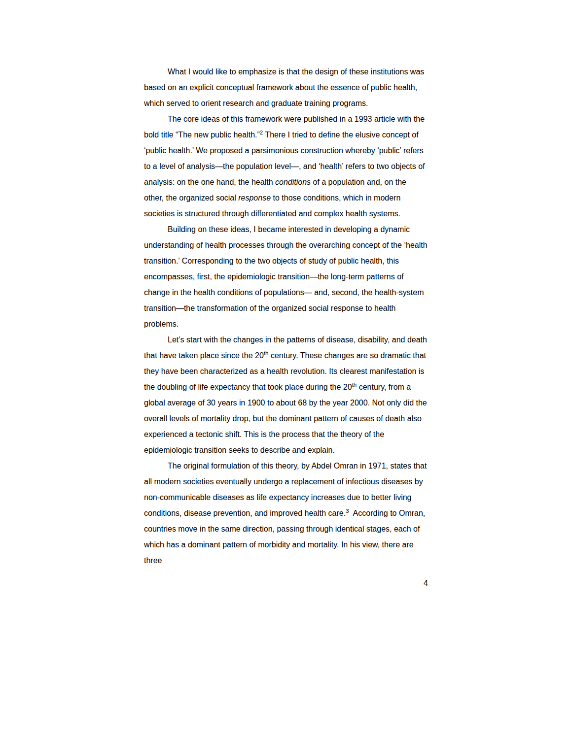What I would like to emphasize is that the design of these institutions was based on an explicit conceptual framework about the essence of public health, which served to orient research and graduate training programs.
The core ideas of this framework were published in a 1993 article with the bold title “The new public health.”2 There I tried to define the elusive concept of ‘public health.’ We proposed a parsimonious construction whereby ‘public’ refers to a level of analysis—the population level—, and ‘health’ refers to two objects of analysis: on the one hand, the health conditions of a population and, on the other, the organized social response to those conditions, which in modern societies is structured through differentiated and complex health systems.
Building on these ideas, I became interested in developing a dynamic understanding of health processes through the overarching concept of the ‘health transition.’ Corresponding to the two objects of study of public health, this encompasses, first, the epidemiologic transition—the long-term patterns of change in the health conditions of populations— and, second, the health-system transition—the transformation of the organized social response to health problems.
Let’s start with the changes in the patterns of disease, disability, and death that have taken place since the 20th century. These changes are so dramatic that they have been characterized as a health revolution. Its clearest manifestation is the doubling of life expectancy that took place during the 20th century, from a global average of 30 years in 1900 to about 68 by the year 2000. Not only did the overall levels of mortality drop, but the dominant pattern of causes of death also experienced a tectonic shift. This is the process that the theory of the epidemiologic transition seeks to describe and explain.
The original formulation of this theory, by Abdel Omran in 1971, states that all modern societies eventually undergo a replacement of infectious diseases by non-communicable diseases as life expectancy increases due to better living conditions, disease prevention, and improved health care.3 According to Omran, countries move in the same direction, passing through identical stages, each of which has a dominant pattern of morbidity and mortality. In his view, there are three
4